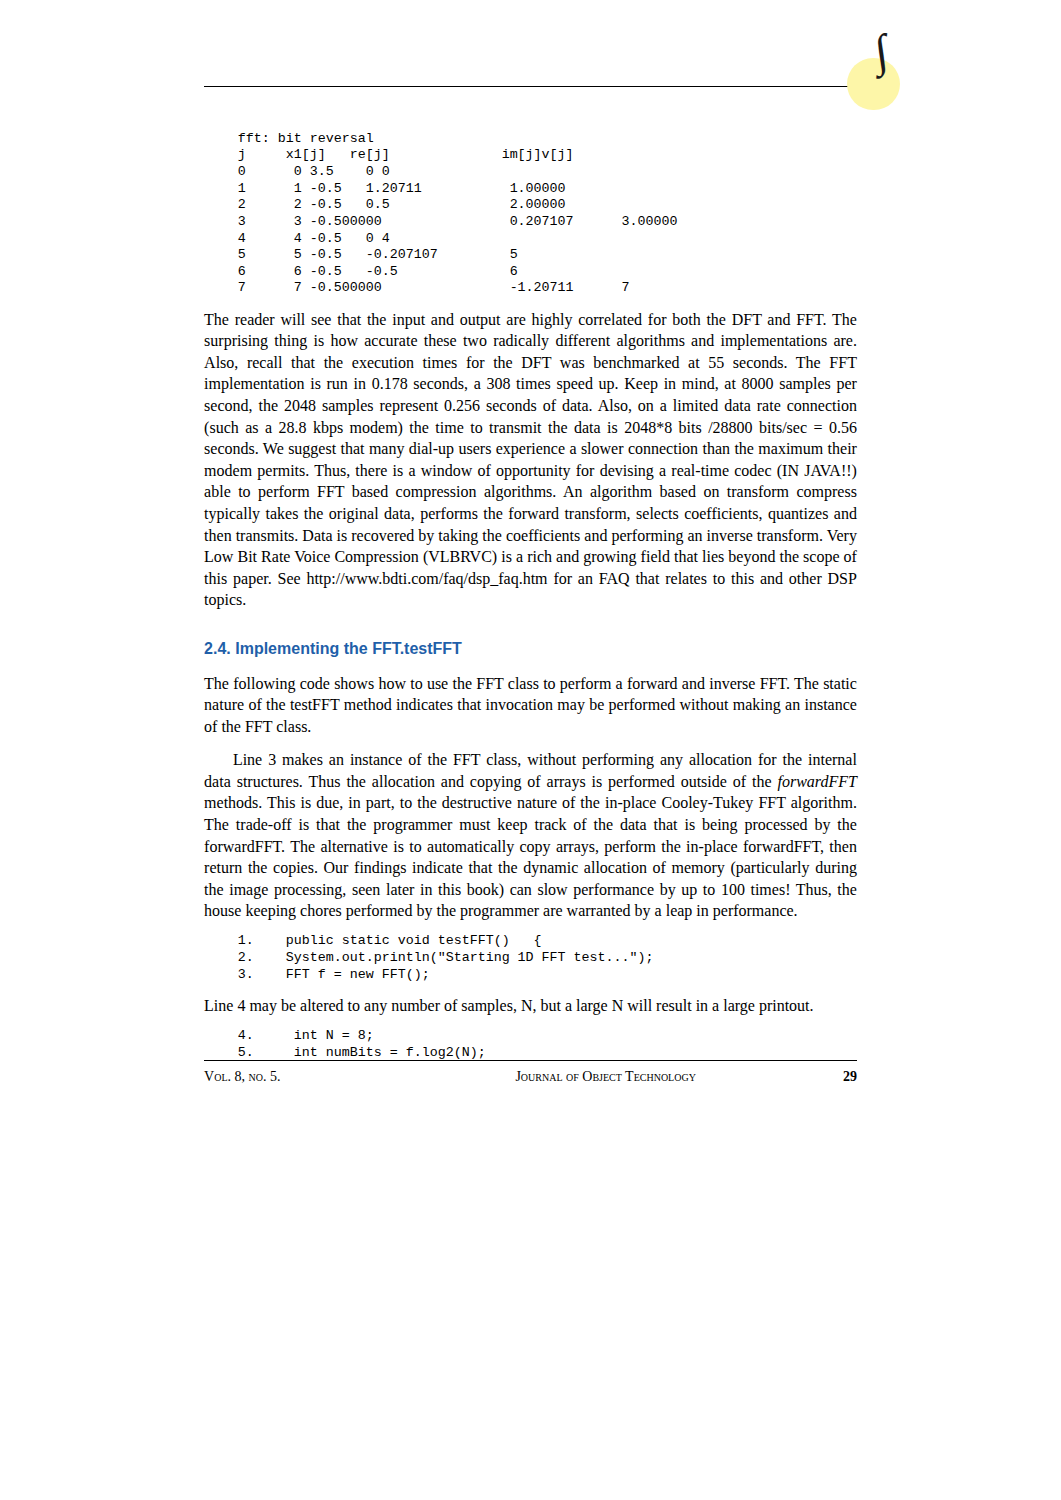∫
fft: bit reversal
j     x1[j]   re[j]              im[j]v[j]
0      0 3.5    0 0
1      1 -0.5   1.20711           1.00000
2      2 -0.5   0.5               2.00000
3      3 -0.500000                0.207107      3.00000
4      4 -0.5   0 4
5      5 -0.5   -0.207107         5
6      6 -0.5   -0.5              6
7      7 -0.500000                -1.20711      7
The reader will see that the input and output are highly correlated for both the DFT and FFT. The surprising thing is how accurate these two radically different algorithms and implementations are. Also, recall that the execution times for the DFT was benchmarked at 55 seconds. The FFT implementation is run in 0.178 seconds, a 308 times speed up. Keep in mind, at 8000 samples per second, the 2048 samples represent 0.256 seconds of data. Also, on a limited data rate connection (such as a 28.8 kbps modem) the time to transmit the data is 2048*8 bits /28800 bits/sec = 0.56 seconds. We suggest that many dial-up users experience a slower connection than the maximum their modem permits. Thus, there is a window of opportunity for devising a real-time codec (IN JAVA!!) able to perform FFT based compression algorithms. An algorithm based on transform compress typically takes the original data, performs the forward transform, selects coefficients, quantizes and then transmits. Data is recovered by taking the coefficients and performing an inverse transform. Very Low Bit Rate Voice Compression (VLBRVC) is a rich and growing field that lies beyond the scope of this paper. See http://www.bdti.com/faq/dsp_faq.htm for an FAQ that relates to this and other DSP topics.
2.4. Implementing the FFT.testFFT
The following code shows how to use the FFT class to perform a forward and inverse FFT. The static nature of the testFFT method indicates that invocation may be performed without making an instance of the FFT class.
Line 3 makes an instance of the FFT class, without performing any allocation for the internal data structures. Thus the allocation and copying of arrays is performed outside of the forwardFFT methods. This is due, in part, to the destructive nature of the in-place Cooley-Tukey FFT algorithm. The trade-off is that the programmer must keep track of the data that is being processed by the forwardFFT. The alternative is to automatically copy arrays, perform the in-place forwardFFT, then return the copies. Our findings indicate that the dynamic allocation of memory (particularly during the image processing, seen later in this book) can slow performance by up to 100 times! Thus, the house keeping chores performed by the programmer are warranted by a leap in performance.
1.    public static void testFFT()   {
2.    System.out.println("Starting 1D FFT test...");
3.    FFT f = new FFT();
Line 4 may be altered to any number of samples, N, but a large N will result in a large printout.
4.     int N = 8;
5.     int numBits = f.log2(N);
| Vol. 8, no. 5. | Journal of Object Technology | 29 |